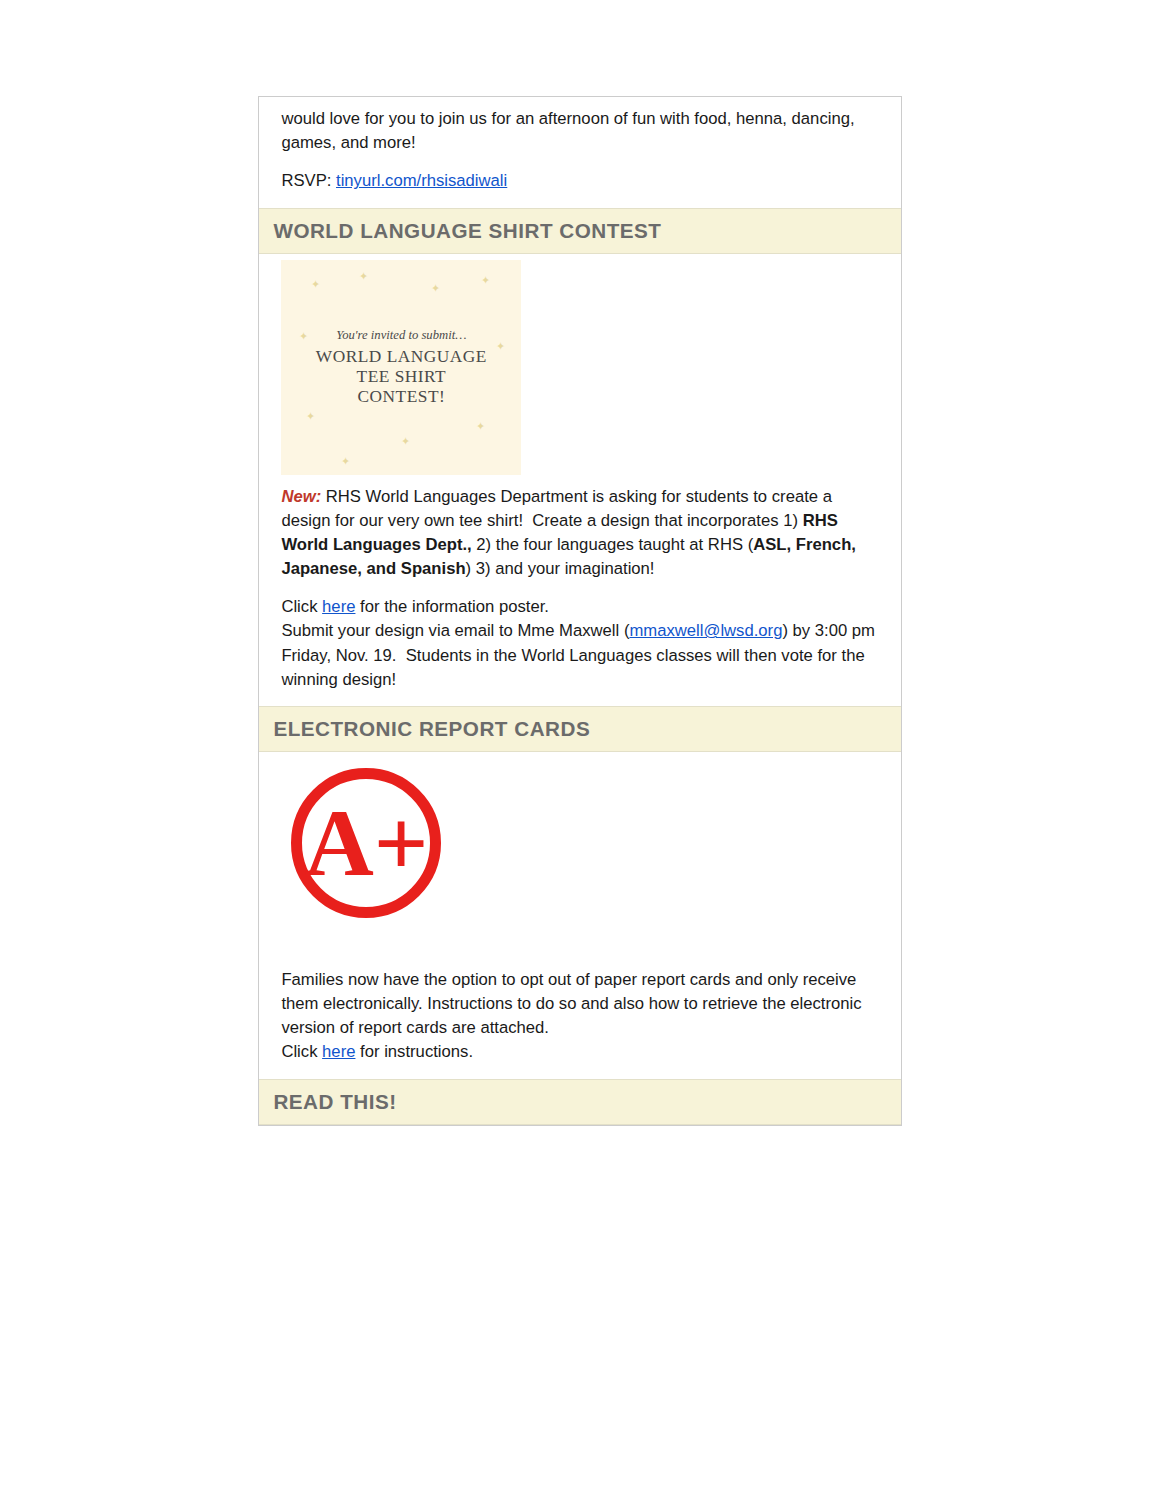would love for you to join us for an afternoon of fun with food, henna, dancing, games, and more!
RSVP: tinyurl.com/rhsisadiwali
WORLD LANGUAGE SHIRT CONTEST
✦ ✦ ✦ ✦ ✦ ✦ ✦ ✦ ✦ ✦
You're invited to submit…
WORLD LANGUAGE
TEE SHIRT
CONTEST!
New: RHS World Languages Department is asking for students to create a design for our very own tee shirt! Create a design that incorporates 1) RHS World Languages Dept., 2) the four languages taught at RHS (ASL, French, Japanese, and Spanish) 3) and your imagination!
Click here for the information poster.
Submit your design via email to Mme Maxwell (mmaxwell@lwsd.org) by 3:00 pm Friday, Nov. 19. Students in the World Languages classes will then vote for the winning design!
ELECTRONIC REPORT CARDS
A+
Families now have the option to opt out of paper report cards and only receive them electronically. Instructions to do so and also how to retrieve the electronic version of report cards are attached.
Click here for instructions.
READ THIS!